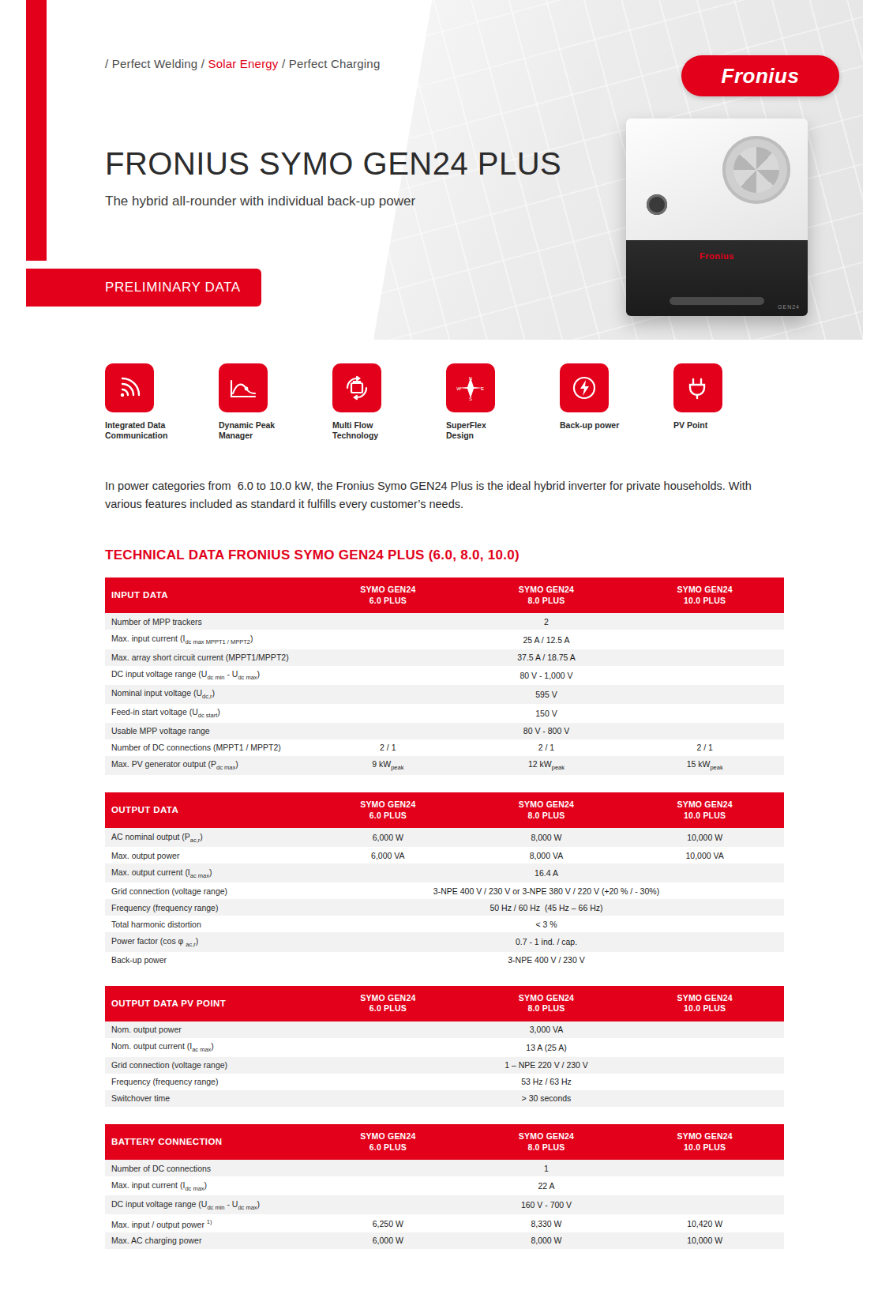Fronius
GEN24
/ Perfect Welding / Solar Energy / Perfect Charging
Fronius
FRONIUS SYMO GEN24 PLUS
The hybrid all-rounder with individual back-up power
PRELIMINARY DATA
Integrated Data
Communication
Dynamic Peak
Manager
Multi Flow
Technology
N S W E
SuperFlex
Design
Back-up power
PV Point
In power categories from 6.0 to 10.0 kW, the Fronius Symo GEN24 Plus is the ideal hybrid inverter for private households. With various features included as standard it fulfills every customer’s needs.
TECHNICAL DATA FRONIUS SYMO GEN24 PLUS (6.0, 8.0, 10.0)
| INPUT DATA | SYMO GEN24 6.0 PLUS | SYMO GEN24 8.0 PLUS | SYMO GEN24 10.0 PLUS |
| --- | --- | --- | --- |
| Number of MPP trackers | 2 |
| Max. input current (I dc max MPPT1 / MPPT2 ) | 25 A / 12.5 A |
| Max. array short circuit current (MPPT1/MPPT2) | 37.5 A / 18.75 A |
| DC input voltage range (U dc min - U dc max ) | 80 V - 1,000 V |
| Nominal input voltage (U dc,r ) | 595 V |
| Feed-in start voltage (U dc start ) | 150 V |
| Usable MPP voltage range | 80 V - 800 V |
| Number of DC connections (MPPT1 / MPPT2) | 2 / 1 | 2 / 1 | 2 / 1 |
| Max. PV generator output (P dc max ) | 9 kW peak | 12 kW peak | 15 kW peak |
| OUTPUT DATA | SYMO GEN24 6.0 PLUS | SYMO GEN24 8.0 PLUS | SYMO GEN24 10.0 PLUS |
| --- | --- | --- | --- |
| AC nominal output (P ac,r ) | 6,000 W | 8,000 W | 10,000 W |
| Max. output power | 6,000 VA | 8,000 VA | 10,000 VA |
| Max. output current (I ac max ) | 16.4 A |
| Grid connection (voltage range) | 3-NPE 400 V / 230 V or 3-NPE 380 V / 220 V (+20 % / - 30%) |
| Frequency (frequency range) | 50 Hz / 60 Hz (45 Hz – 66 Hz) |
| Total harmonic distortion | < 3 % |
| Power factor (cos φ ac,r ) | 0.7 - 1 ind. / cap. |
| Back-up power | 3-NPE 400 V / 230 V |
| OUTPUT DATA PV POINT | SYMO GEN24 6.0 PLUS | SYMO GEN24 8.0 PLUS | SYMO GEN24 10.0 PLUS |
| --- | --- | --- | --- |
| Nom. output power | 3,000 VA |
| Nom. output current (I ac max ) | 13 A (25 A) |
| Grid connection (voltage range) | 1 – NPE 220 V / 230 V |
| Frequency (frequency range) | 53 Hz / 63 Hz |
| Switchover time | > 30 seconds |
| BATTERY CONNECTION | SYMO GEN24 6.0 PLUS | SYMO GEN24 8.0 PLUS | SYMO GEN24 10.0 PLUS |
| --- | --- | --- | --- |
| Number of DC connections | 1 |
| Max. input current (I dc max ) | 22 A |
| DC input voltage range (U dc min - U dc max ) | 160 V - 700 V |
| Max. input / output power 1) | 6,250 W | 8,330 W | 10,420 W |
| Max. AC charging power | 6,000 W | 8,000 W | 10,000 W |